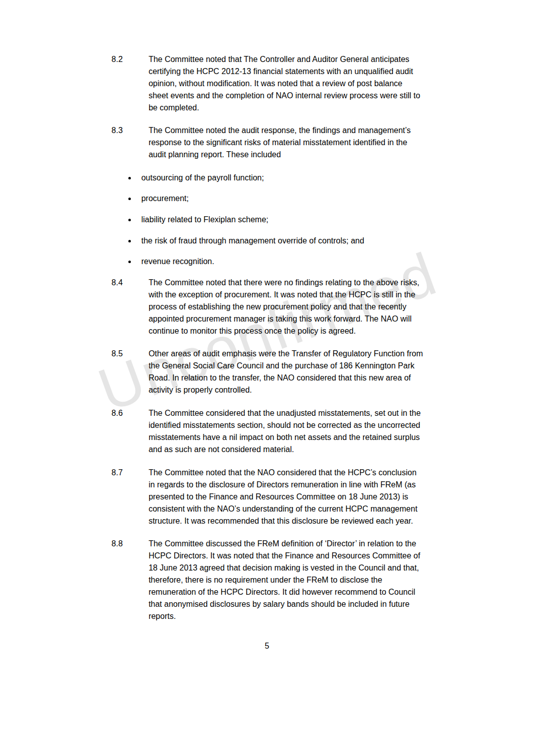Unconfirmed
8.2
The Committee noted that The Controller and Auditor General anticipates certifying the HCPC 2012-13 financial statements with an unqualified audit opinion, without modification. It was noted that a review of post balance sheet events and the completion of NAO internal review process were still to be completed.
8.3
The Committee noted the audit response, the findings and management’s response to the significant risks of material misstatement identified in the audit planning report. These included
outsourcing of the payroll function;
procurement;
liability related to Flexiplan scheme;
the risk of fraud through management override of controls; and
revenue recognition.
8.4
The Committee noted that there were no findings relating to the above risks, with the exception of procurement. It was noted that the HCPC is still in the process of establishing the new procurement policy and that the recently appointed procurement manager is taking this work forward. The NAO will continue to monitor this process once the policy is agreed.
8.5
Other areas of audit emphasis were the Transfer of Regulatory Function from the General Social Care Council and the purchase of 186 Kennington Park Road. In relation to the transfer, the NAO considered that this new area of activity is properly controlled.
8.6
The Committee considered that the unadjusted misstatements, set out in the identified misstatements section, should not be corrected as the uncorrected misstatements have a nil impact on both net assets and the retained surplus and as such are not considered material.
8.7
The Committee noted that the NAO considered that the HCPC’s conclusion in regards to the disclosure of Directors remuneration in line with FReM (as presented to the Finance and Resources Committee on 18 June 2013) is consistent with the NAO’s understanding of the current HCPC management structure. It was recommended that this disclosure be reviewed each year.
8.8
The Committee discussed the FReM definition of ‘Director’ in relation to the HCPC Directors. It was noted that the Finance and Resources Committee of 18 June 2013 agreed that decision making is vested in the Council and that, therefore, there is no requirement under the FReM to disclose the remuneration of the HCPC Directors. It did however recommend to Council that anonymised disclosures by salary bands should be included in future reports.
5